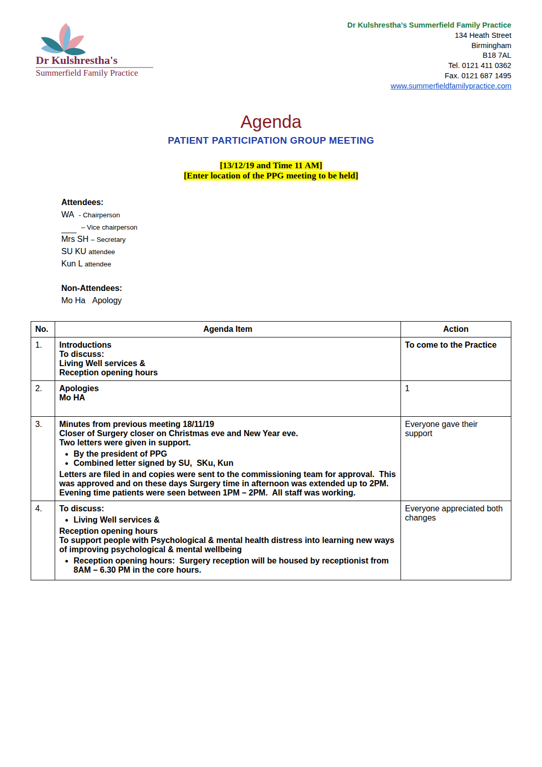Dr Kulshrestha's Summerfield Family Practice
Dr Kulshrestha’s Summerfield Family Practice
134 Heath Street
Birmingham
B18 7AL
Tel. 0121 411 0362
Fax. 0121 687 1495
www.summerfieldfamilypractice.com
Agenda
PATIENT PARTICIPATION GROUP MEETING
[13/12/19 and Time 11 AM]
[Enter location of the PPG meeting to be held]
Attendees:
WA - Chairperson
– Vice chairperson
Mrs SH – Secretary
SU KU attendee
Kun L attendee
Non-Attendees:
Mo Ha Apology
| No. | Agenda Item | Action |
| --- | --- | --- |
| 1. | Introductions To discuss: Living Well services & Reception opening hours | To come to the Practice |
| 2. | Apologies Mo HA | 1 |
| 3. | Minutes from previous meeting 18/11/19 Closer of Surgery closer on Christmas eve and New Year eve. Two letters were given in support. By the president of PPG Combined letter signed by SU, SKu, Kun Letters are filed in and copies were sent to the commissioning team for approval. This was approved and on these days Surgery time in afternoon was extended up to 2PM. Evening time patients were seen between 1PM – 2PM. All staff was working. | Everyone gave their support |
| 4. | To discuss: Living Well services & Reception opening hours To support people with Psychological & mental health distress into learning new ways of improving psychological & mental wellbeing Reception opening hours: Surgery reception will be housed by receptionist from 8AM – 6.30 PM in the core hours. | Everyone appreciated both changes |